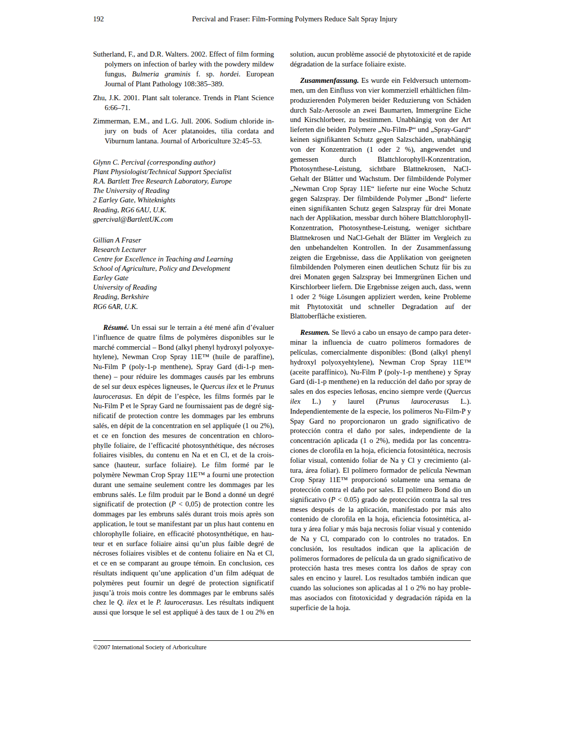192
Percival and Fraser: Film-Forming Polymers Reduce Salt Spray Injury
Sutherland, F., and D.R. Walters. 2002. Effect of film forming polymers on infection of barley with the powdery mildew fungus, Bulmeria graminis f. sp. hordei. European Journal of Plant Pathology 108:385–389.
Zhu, J.K. 2001. Plant salt tolerance. Trends in Plant Science 6:66–71.
Zimmerman, E.M., and L.G. Jull. 2006. Sodium chloride injury on buds of Acer platanoides, tilia cordata and Viburnum lantana. Journal of Arboriculture 32:45–53.
Glynn C. Percival (corresponding author)
Plant Physiologist/Technical Support Specialist
R.A. Bartlett Tree Research Laboratory, Europe
The University of Reading
2 Earley Gate, Whiteknights
Reading, RG6 6AU, U.K.
gpercival@BartlettUK.com
Gillian A Fraser
Research Lecturer
Centre for Excellence in Teaching and Learning
School of Agriculture, Policy and Development
Earley Gate
University of Reading
Reading, Berkshire
RG6 6AR, U.K.
Résumé. Un essai sur le terrain a été mené afin d’évaluer l’influence de quatre films de polymères disponibles sur le marché commercial – Bond (alkyl phenyl hydroxyl polyoxyehtylene), Newman Crop Spray 11E™ (huile de paraffine), Nu-Film P (poly-1-p menthene), Spray Gard (di-1-p menthene) – pour réduire les dommages causés par les embruns de sel sur deux espèces ligneuses, le Quercus ilex et le Prunus laurocerasus. En dépit de l’espèce, les films formés par le Nu-Film P et le Spray Gard ne fournissaient pas de degré significatif de protection contre les dommages par les embruns salés, en dépit de la concentration en sel appliquée (1 ou 2%), et ce en fonction des mesures de concentration en chlorophylle foliaire, de l’efficacité photosynthétique, des nécroses foliaires visibles, du contenu en Na et en Cl, et de la croissance (hauteur, surface foliaire). Le film formé par le polymère Newman Crop Spray 11E™ a fourni une protection durant une semaine seulement contre les dommages par les embruns salés. Le film produit par le Bond a donné un degré significatif de protection (P < 0,05) de protection contre les dommages par les embruns salés durant trois mois après son application, le tout se manifestant par un plus haut contenu en chlorophylle foliaire, en efficacité photosynthétique, en hauteur et en surface foliaire ainsi qu’un plus faible degré de nécroses foliaires visibles et de contenu foliaire en Na et Cl, et ce en se comparant au groupe témoin. En conclusion, ces résultats indiquent qu’une application d’un film adéquat de polymères peut fournir un degré de protection significatif jusqu’à trois mois contre les dommages par le embruns salés chez le Q. ilex et le P. laurocerasus. Les résultats indiquent aussi que lorsque le sel est appliqué à des taux de 1 ou 2% en solution, aucun problème associé de phytotoxicité et de rapide dégradation de la surface foliaire existe.
Zusammenfassung. Es wurde ein Feldversuch unternommen, um den Einfluss von vier kommerziell erhältlichen film-produzierenden Polymeren beider Reduzierung von Schäden durch Salz-Aerosole an zwei Baumarten, Immergrüne Eiche und Kirschlorbeer, zu bestimmen. Unabhängig von der Art lieferten die beiden Polymere „Nu-Film-P“ und „Spray-Gard“ keinen signifikanten Schutz gegen Salzschäden, unabhängig von der Konzentration (1 oder 2 %), angewendet und gemessen durch Blattchlorophyll-Konzentration, Photosynthese-Leistung, sichtbare Blattnekrosen, NaCl-Gehalt der Blätter und Wachstum. Der filmbildende Polymer „Newman Crop Spray 11E“ lieferte nur eine Woche Schutz gegen Salzspray. Der filmbildende Polymer „Bond“ lieferte einen signifikanten Schutz gegen Salzspray für drei Monate nach der Applikation, messbar durch höhere Blattchlorophyll-Konzentration, Photosynthese-Leistung, weniger sichtbare Blattnekrosen und NaCl-Gehalt der Blätter im Vergleich zu den unbehandelten Kontrollen. In der Zusammenfassung zeigten die Ergebnisse, dass die Applikation von geeigneten filmbildenden Polymeren einen deutlichen Schutz für bis zu drei Monaten gegen Salzspray bei Immergrünen Eichen und Kirschlorbeer liefern. Die Ergebnisse zeigen auch, dass, wenn 1 oder 2 %ige Lösungen appliziert werden, keine Probleme mit Phytotoxität und schneller Degradation auf der Blattoberfläche existieren.
Resumen. Se llevó a cabo un ensayo de campo para determinar la influencia de cuatro polímeros formadores de películas, comercialmente disponibles: (Bond (alkyl phenyl hydroxyl polyoxyehtylene), Newman Crop Spray 11E™ (aceite paraffínico), Nu-Film P (poly-1-p menthene) y Spray Gard (di-1-p menthene) en la reducción del daño por spray de sales en dos especies leñosas, encino siempre verde (Quercus ilex L.) y laurel (Prunus laurocerasus L.). Independientemente de la especie, los polímeros Nu-Film-P y Spay Gard no proporcionaron un grado significativo de protección contra el daño por sales, independiente de la concentración aplicada (1 o 2%), medida por las concentraciones de clorofila en la hoja, eficiencia fotosintética, necrosis foliar visual, contenido foliar de Na y Cl y crecimiento (altura, área foliar). El polímero formador de película Newman Crop Spray 11E™ proporcionó solamente una semana de protección contra el daño por sales. El polímero Bond dio un significativo (P < 0.05) grado de protección contra la sal tres meses después de la aplicación, manifestado por más alto contenido de clorofila en la hoja, eficiencia fotosintética, altura y área foliar y más baja necrosis foliar visual y contenido de Na y Cl, comparado con lo controles no tratados. En conclusión, los resultados indican que la aplicación de polímeros formadores de película da un grado significativo de protección hasta tres meses contra los daños de spray con sales en encino y laurel. Los resultados también indican que cuando las soluciones son aplicadas al 1 o 2% no hay problemas asociados con fitotoxicidad y degradación rápida en la superficie de la hoja.
©2007 International Society of Arboriculture